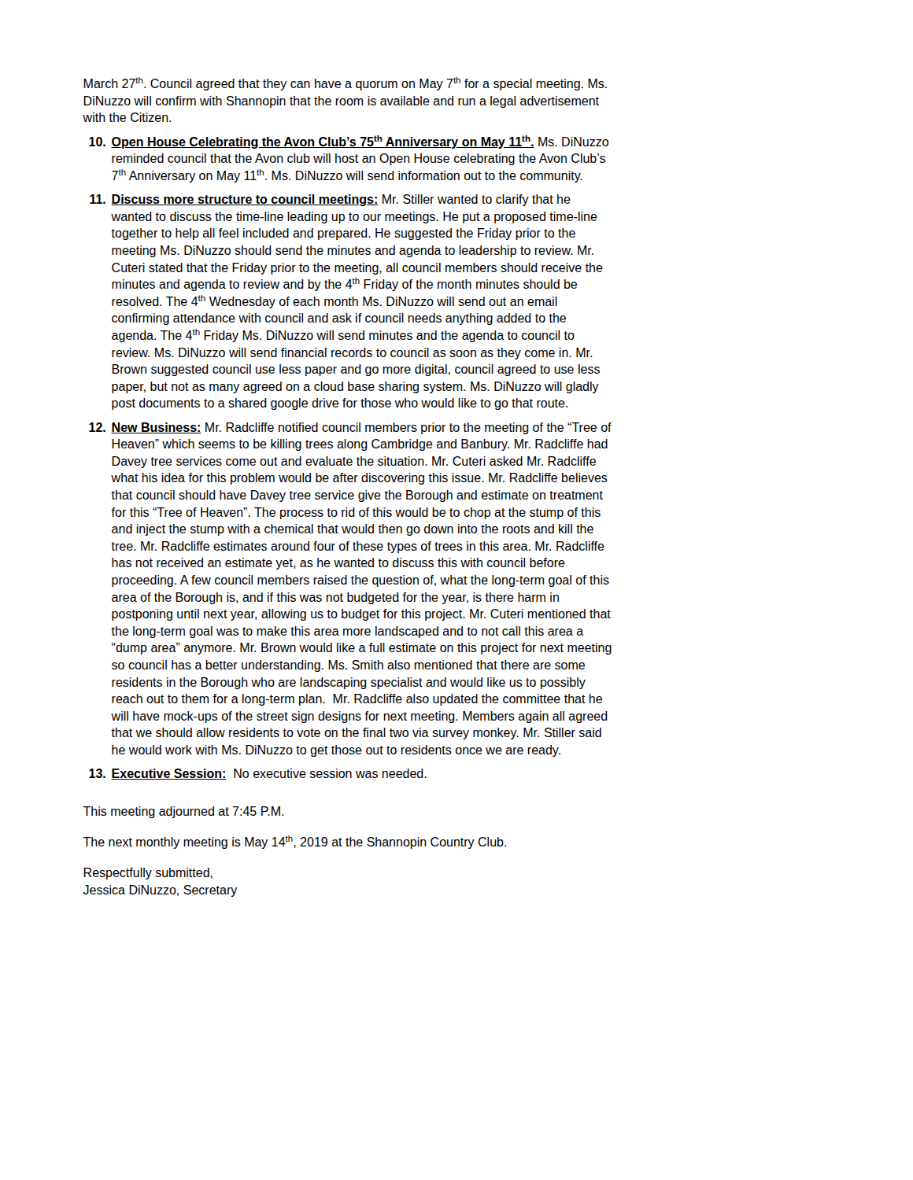March 27th. Council agreed that they can have a quorum on May 7th for a special meeting. Ms. DiNuzzo will confirm with Shannopin that the room is available and run a legal advertisement with the Citizen.
Open House Celebrating the Avon Club’s 75th Anniversary on May 11th. Ms. DiNuzzo reminded council that the Avon club will host an Open House celebrating the Avon Club’s 7th Anniversary on May 11th. Ms. DiNuzzo will send information out to the community.
Discuss more structure to council meetings: Mr. Stiller wanted to clarify that he wanted to discuss the time-line leading up to our meetings. He put a proposed time-line together to help all feel included and prepared. He suggested the Friday prior to the meeting Ms. DiNuzzo should send the minutes and agenda to leadership to review. Mr. Cuteri stated that the Friday prior to the meeting, all council members should receive the minutes and agenda to review and by the 4th Friday of the month minutes should be resolved. The 4th Wednesday of each month Ms. DiNuzzo will send out an email confirming attendance with council and ask if council needs anything added to the agenda. The 4th Friday Ms. DiNuzzo will send minutes and the agenda to council to review. Ms. DiNuzzo will send financial records to council as soon as they come in. Mr. Brown suggested council use less paper and go more digital, council agreed to use less paper, but not as many agreed on a cloud base sharing system. Ms. DiNuzzo will gladly post documents to a shared google drive for those who would like to go that route.
New Business: Mr. Radcliffe notified council members prior to the meeting of the “Tree of Heaven” which seems to be killing trees along Cambridge and Banbury. Mr. Radcliffe had Davey tree services come out and evaluate the situation. Mr. Cuteri asked Mr. Radcliffe what his idea for this problem would be after discovering this issue. Mr. Radcliffe believes that council should have Davey tree service give the Borough and estimate on treatment for this “Tree of Heaven”. The process to rid of this would be to chop at the stump of this and inject the stump with a chemical that would then go down into the roots and kill the tree. Mr. Radcliffe estimates around four of these types of trees in this area. Mr. Radcliffe has not received an estimate yet, as he wanted to discuss this with council before proceeding. A few council members raised the question of, what the long-term goal of this area of the Borough is, and if this was not budgeted for the year, is there harm in postponing until next year, allowing us to budget for this project. Mr. Cuteri mentioned that the long-term goal was to make this area more landscaped and to not call this area a “dump area” anymore. Mr. Brown would like a full estimate on this project for next meeting so council has a better understanding. Ms. Smith also mentioned that there are some residents in the Borough who are landscaping specialist and would like us to possibly reach out to them for a long-term plan. Mr. Radcliffe also updated the committee that he will have mock-ups of the street sign designs for next meeting. Members again all agreed that we should allow residents to vote on the final two via survey monkey. Mr. Stiller said he would work with Ms. DiNuzzo to get those out to residents once we are ready.
Executive Session: No executive session was needed.
This meeting adjourned at 7:45 P.M.
The next monthly meeting is May 14th, 2019 at the Shannopin Country Club.
Respectfully submitted,
Jessica DiNuzzo, Secretary